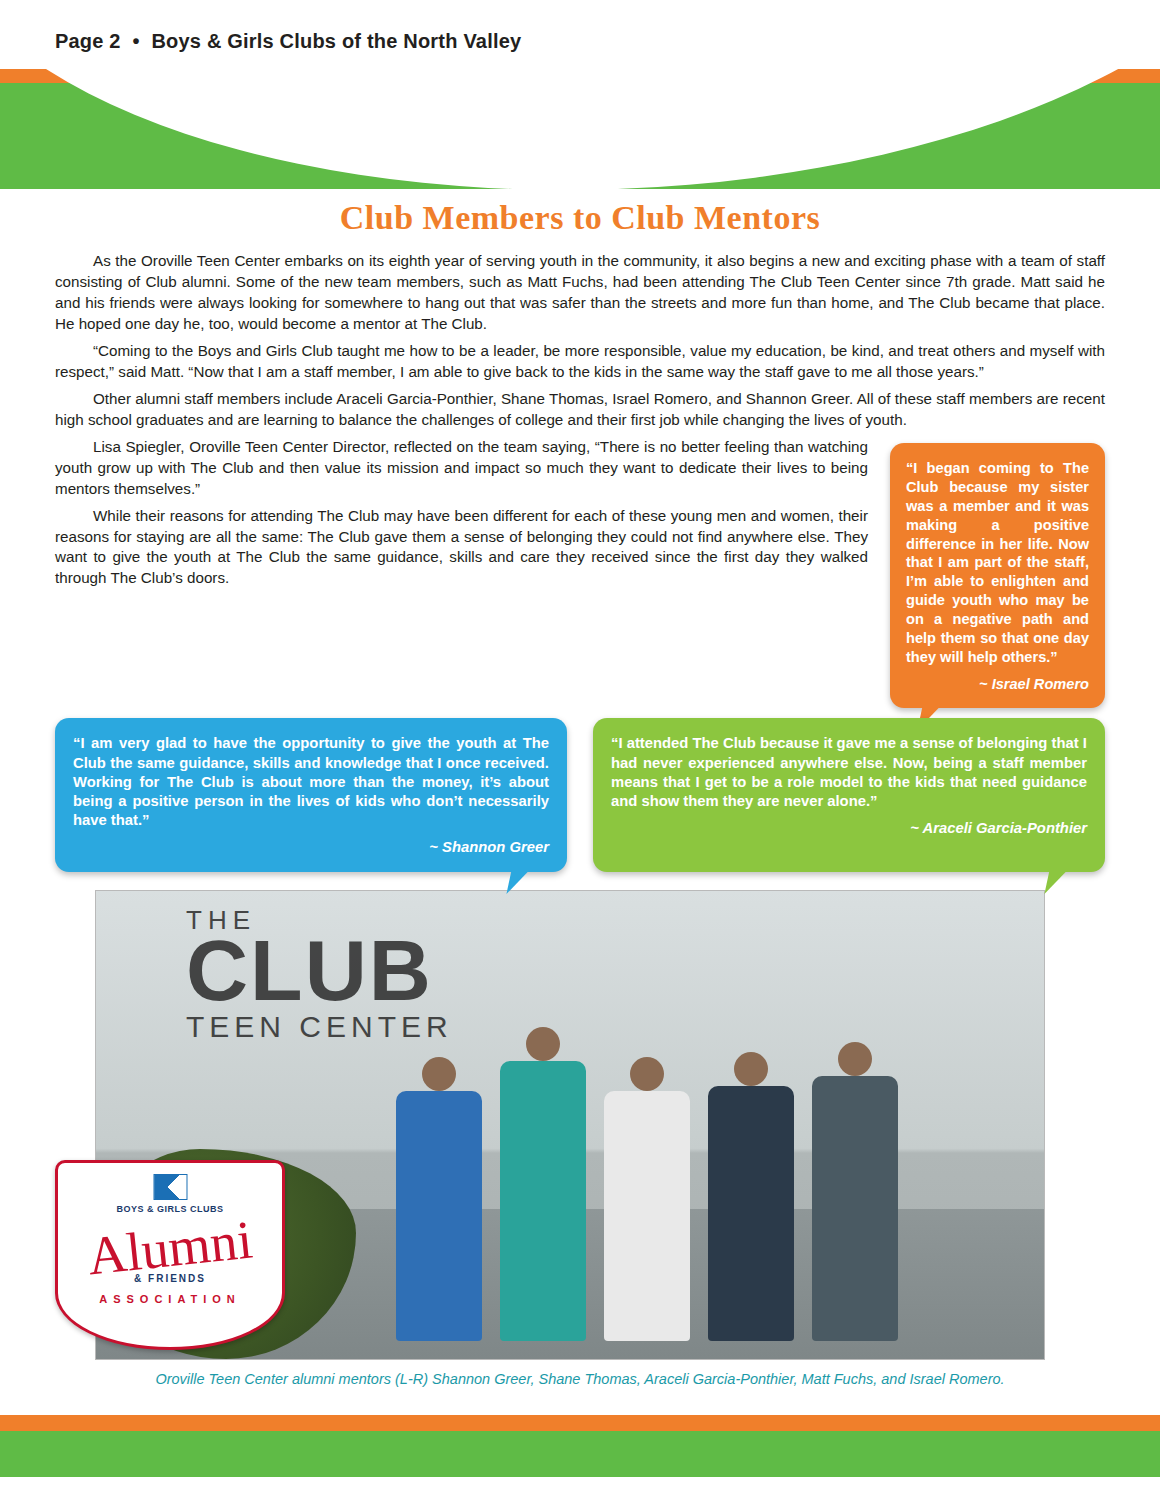Page 2 • Boys & Girls Clubs of the North Valley
Club Members to Club Mentors
As the Oroville Teen Center embarks on its eighth year of serving youth in the community, it also begins a new and exciting phase with a team of staff consisting of Club alumni. Some of the new team members, such as Matt Fuchs, had been attending The Club Teen Center since 7th grade. Matt said he and his friends were always looking for somewhere to hang out that was safer than the streets and more fun than home, and The Club became that place. He hoped one day he, too, would become a mentor at The Club.
“Coming to the Boys and Girls Club taught me how to be a leader, be more responsible, value my education, be kind, and treat others and myself with respect,” said Matt. “Now that I am a staff member, I am able to give back to the kids in the same way the staff gave to me all those years.”
Other alumni staff members include Araceli Garcia-Ponthier, Shane Thomas, Israel Romero, and Shannon Greer. All of these staff members are recent high school graduates and are learning to balance the challenges of college and their first job while changing the lives of youth.
“I began coming to The Club because my sister was a member and it was making a positive difference in her life. Now that I am part of the staff, I’m able to enlighten and guide youth who may be on a negative path and help them so that one day they will help others.” ~ Israel Romero
Lisa Spiegler, Oroville Teen Center Director, reflected on the team saying, “There is no better feeling than watching youth grow up with The Club and then value its mission and impact so much they want to dedicate their lives to being mentors themselves.”
While their reasons for attending The Club may have been different for each of these young men and women, their reasons for staying are all the same: The Club gave them a sense of belonging they could not find anywhere else. They want to give the youth at The Club the same guidance, skills and care they received since the first day they walked through The Club’s doors.
“I am very glad to have the opportunity to give the youth at The Club the same guidance, skills and knowledge that I once received. Working for The Club is about more than the money, it’s about being a positive person in the lives of kids who don’t necessarily have that.” ~ Shannon Greer
“I attended The Club because it gave me a sense of belonging that I had never experienced anywhere else. Now, being a staff member means that I get to be a role model to the kids that need guidance and show them they are never alone.” ~ Araceli Garcia-Ponthier
THE
CLUB
TEEN CENTER
BOYS & GIRLS CLUBS
Alumni
& FRIENDS
ASSOCIATION
Oroville Teen Center alumni mentors (L-R) Shannon Greer, Shane Thomas, Araceli Garcia-Ponthier, Matt Fuchs, and Israel Romero.